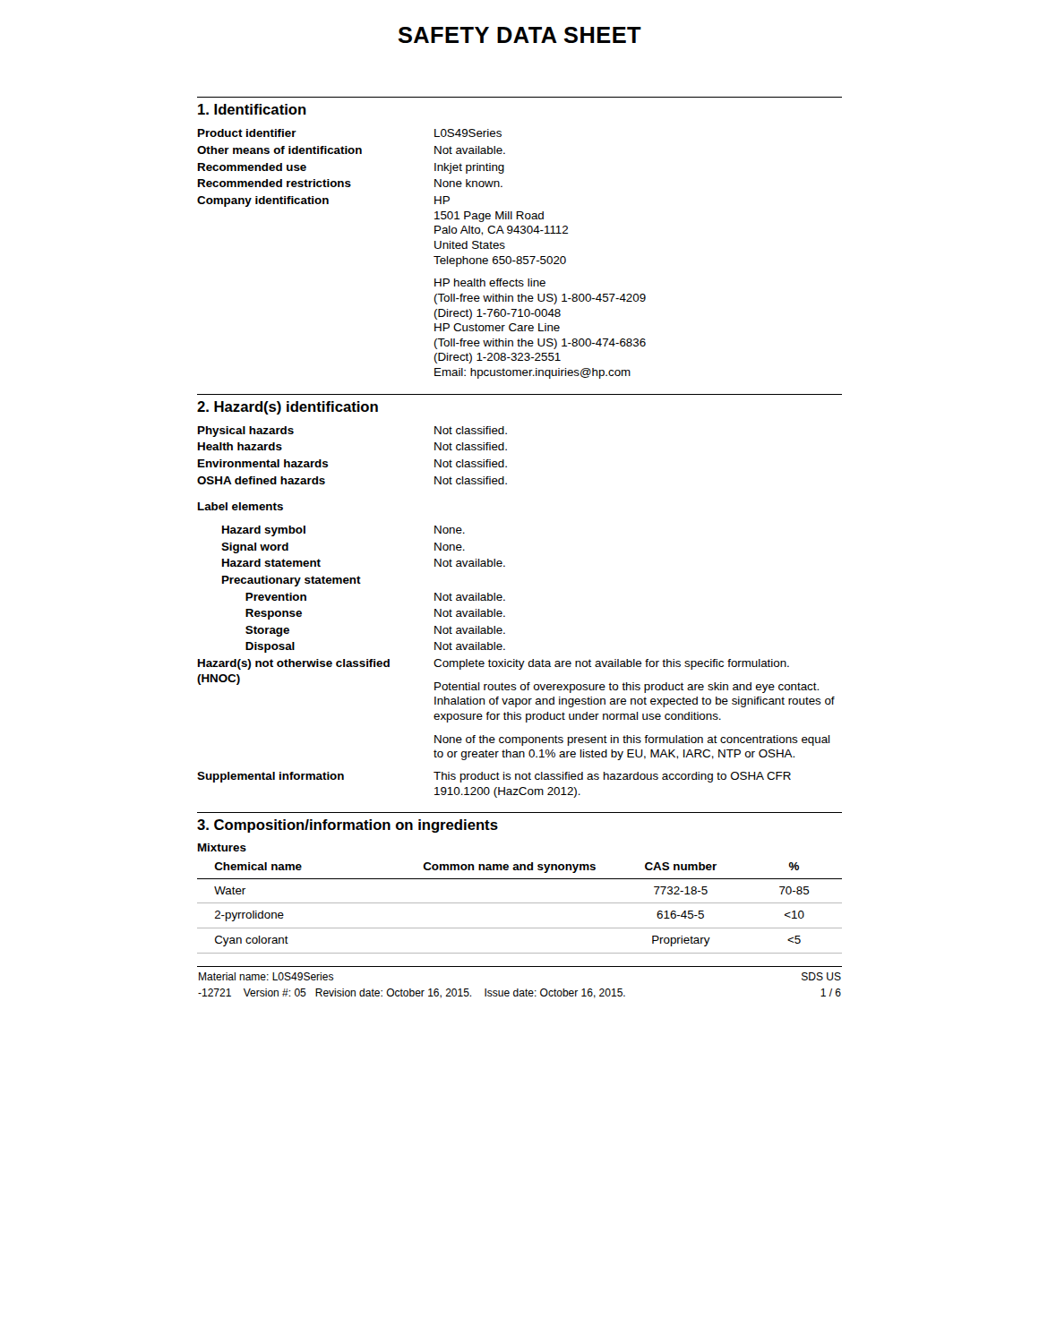SAFETY DATA SHEET
1. Identification
| Product identifier | L0S49Series |
| Other means of identification | Not available. |
| Recommended use | Inkjet printing |
| Recommended restrictions | None known. |
| Company identification | HP 1501 Page Mill Road Palo Alto, CA 94304-1112 United States Telephone 650-857-5020 HP health effects line (Toll-free within the US) 1-800-457-4209 (Direct) 1-760-710-0048 HP Customer Care Line (Toll-free within the US) 1-800-474-6836 (Direct) 1-208-323-2551 Email: hpcustomer.inquiries@hp.com |
2. Hazard(s) identification
| Physical hazards | Not classified. |
| Health hazards | Not classified. |
| Environmental hazards | Not classified. |
| OSHA defined hazards | Not classified. |
| Label elements | |
| Hazard symbol | None. |
| Signal word | None. |
| Hazard statement | Not available. |
| Precautionary statement | |
| Prevention | Not available. |
| Response | Not available. |
| Storage | Not available. |
| Disposal | Not available. |
| Hazard(s) not otherwise classified (HNOC) | Complete toxicity data are not available for this specific formulation. Potential routes of overexposure to this product are skin and eye contact. Inhalation of vapor and ingestion are not expected to be significant routes of exposure for this product under normal use conditions. None of the components present in this formulation at concentrations equal to or greater than 0.1% are listed by EU, MAK, IARC, NTP or OSHA. |
| Supplemental information | This product is not classified as hazardous according to OSHA CFR 1910.1200 (HazCom 2012). |
3. Composition/information on ingredients
Mixtures
| Chemical name | Common name and synonyms | CAS number | % |
| --- | --- | --- | --- |
| Water | | 7732-18-5 | 70-85 |
| 2-pyrrolidone | | 616-45-5 | <10 |
| Cyan colorant | | Proprietary | <5 |
| Material name: L0S49Series | SDS US |
| -12721 Version #: 05 Revision date: October 16, 2015. Issue date: October 16, 2015. | 1 / 6 |